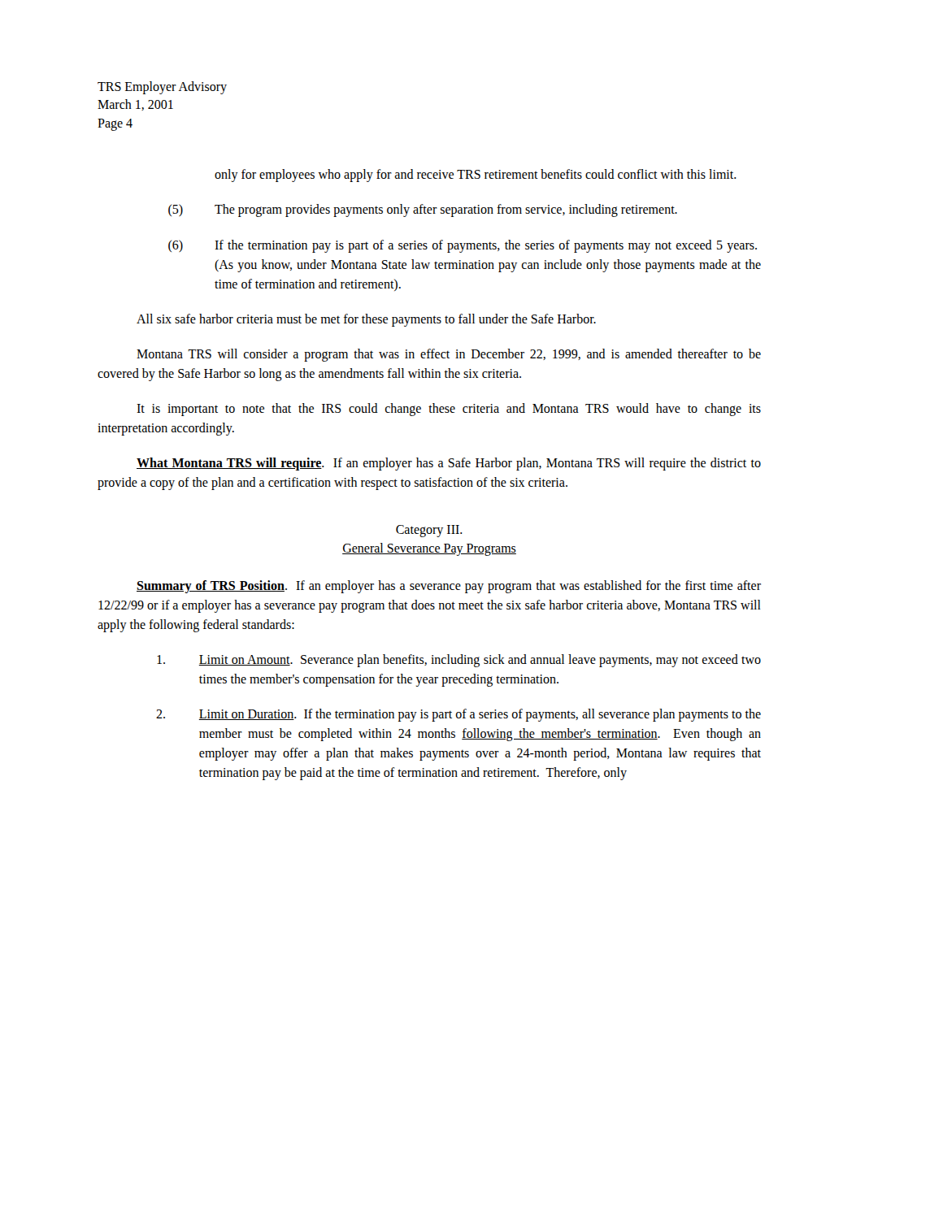TRS Employer Advisory
March 1, 2001
Page 4
only for employees who apply for and receive TRS retirement benefits could conflict with this limit.
(5)
The program provides payments only after separation from service, including retirement.
(6)
If the termination pay is part of a series of payments, the series of payments may not exceed 5 years. (As you know, under Montana State law termination pay can include only those payments made at the time of termination and retirement).
All six safe harbor criteria must be met for these payments to fall under the Safe Harbor.
Montana TRS will consider a program that was in effect in December 22, 1999, and is amended thereafter to be covered by the Safe Harbor so long as the amendments fall within the six criteria.
It is important to note that the IRS could change these criteria and Montana TRS would have to change its interpretation accordingly.
What Montana TRS will require. If an employer has a Safe Harbor plan, Montana TRS will require the district to provide a copy of the plan and a certification with respect to satisfaction of the six criteria.
Category III.
General Severance Pay Programs
Summary of TRS Position. If an employer has a severance pay program that was established for the first time after 12/22/99 or if a employer has a severance pay program that does not meet the six safe harbor criteria above, Montana TRS will apply the following federal standards:
1.
Limit on Amount. Severance plan benefits, including sick and annual leave payments, may not exceed two times the member's compensation for the year preceding termination.
2.
Limit on Duration. If the termination pay is part of a series of payments, all severance plan payments to the member must be completed within 24 months following the member's termination. Even though an employer may offer a plan that makes payments over a 24-month period, Montana law requires that termination pay be paid at the time of termination and retirement. Therefore, only